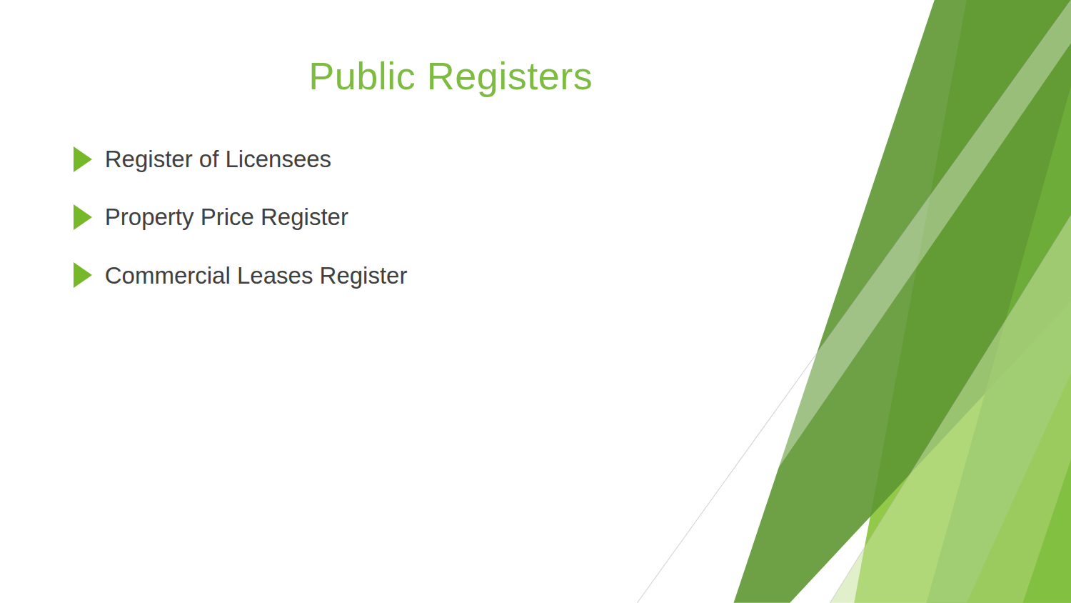Public Registers
Register of Licensees
Property Price Register
Commercial Leases Register